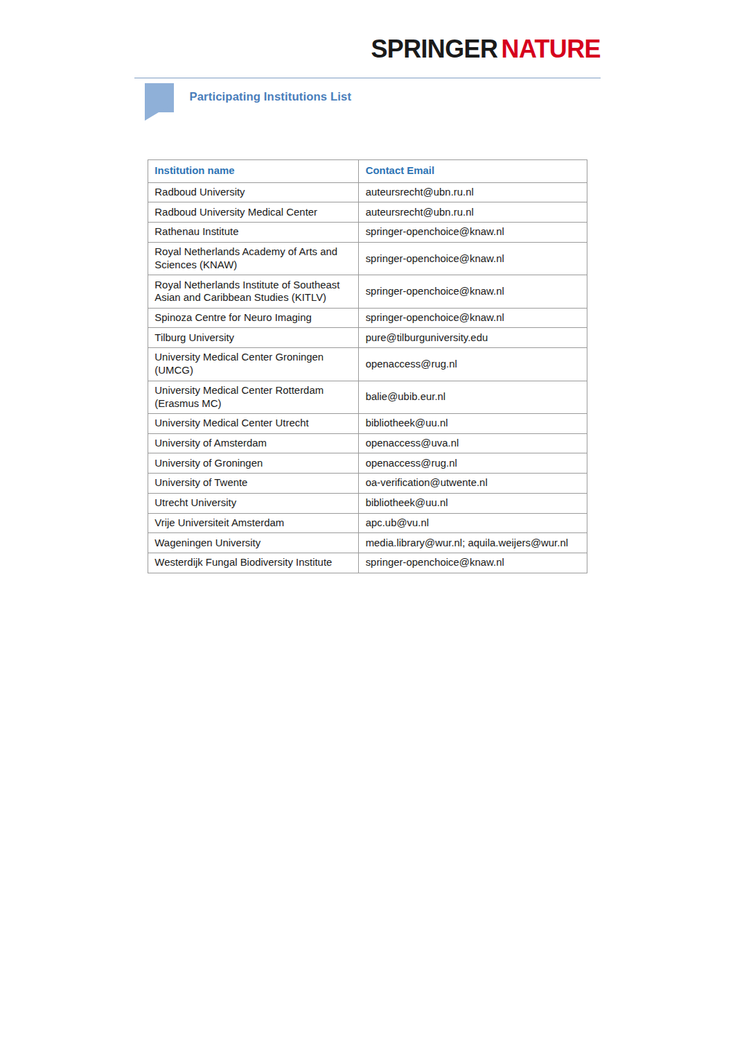SPRINGER NATURE
Participating Institutions List
| Institution name | Contact Email |
| --- | --- |
| Radboud University | auteursrecht@ubn.ru.nl |
| Radboud University Medical Center | auteursrecht@ubn.ru.nl |
| Rathenau Institute | springer-openchoice@knaw.nl |
| Royal Netherlands Academy of Arts and Sciences (KNAW) | springer-openchoice@knaw.nl |
| Royal Netherlands Institute of Southeast Asian and Caribbean Studies (KITLV) | springer-openchoice@knaw.nl |
| Spinoza Centre for Neuro Imaging | springer-openchoice@knaw.nl |
| Tilburg University | pure@tilburguniversity.edu |
| University Medical Center Groningen (UMCG) | openaccess@rug.nl |
| University Medical Center Rotterdam (Erasmus MC) | balie@ubib.eur.nl |
| University Medical Center Utrecht | bibliotheek@uu.nl |
| University of Amsterdam | openaccess@uva.nl |
| University of Groningen | openaccess@rug.nl |
| University of Twente | oa-verification@utwente.nl |
| Utrecht University | bibliotheek@uu.nl |
| Vrije Universiteit Amsterdam | apc.ub@vu.nl |
| Wageningen University | media.library@wur.nl; aquila.weijers@wur.nl |
| Westerdijk Fungal Biodiversity Institute | springer-openchoice@knaw.nl |